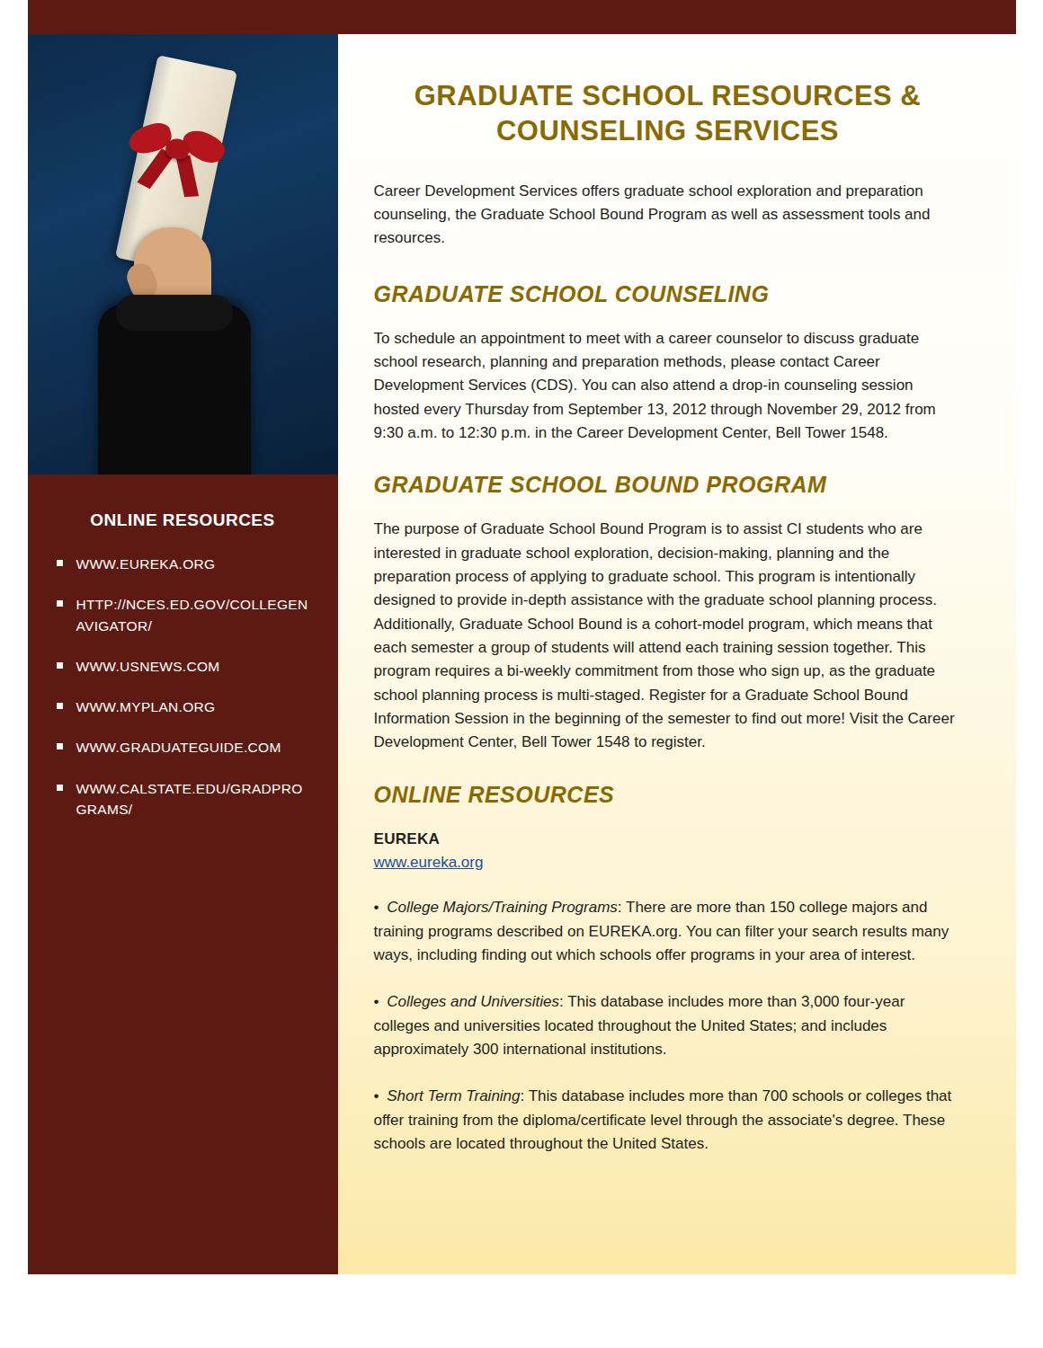ONLINE RESOURCES
WWW.EUREKA.ORG
HTTP://NCES.ED.GOV/COLLEGENAVIGATOR/
WWW.USNEWS.COM
WWW.MYPLAN.ORG
WWW.GRADUATEGUIDE.COM
WWW.CALSTATE.EDU/GRADPROGRAMS/
Graduate School Resources & Counseling Services
Career Development Services offers graduate school exploration and preparation counseling, the Graduate School Bound Program as well as assessment tools and resources.
Graduate School Counseling
To schedule an appointment to meet with a career counselor to discuss graduate school research, planning and preparation methods, please contact Career Development Services (CDS). You can also attend a drop-in counseling session hosted every Thursday from September 13, 2012 through November 29, 2012 from 9:30 a.m. to 12:30 p.m. in the Career Development Center, Bell Tower 1548.
Graduate School Bound Program
The purpose of Graduate School Bound Program is to assist CI students who are interested in graduate school exploration, decision-making, planning and the preparation process of applying to graduate school. This program is intentionally designed to provide in-depth assistance with the graduate school planning process. Additionally, Graduate School Bound is a cohort-model program, which means that each semester a group of students will attend each training session together. This program requires a bi-weekly commitment from those who sign up, as the graduate school planning process is multi-staged. Register for a Graduate School Bound Information Session in the beginning of the semester to find out more! Visit the Career Development Center, Bell Tower 1548 to register.
Online Resources
EUREKA
www.eureka.org
• College Majors/Training Programs: There are more than 150 college majors and training programs described on EUREKA.org. You can filter your search results many ways, including finding out which schools offer programs in your area of interest.
• Colleges and Universities: This database includes more than 3,000 four-year colleges and universities located throughout the United States; and includes approximately 300 international institutions.
• Short Term Training: This database includes more than 700 schools or colleges that offer training from the diploma/certificate level through the associate's degree. These schools are located throughout the United States.